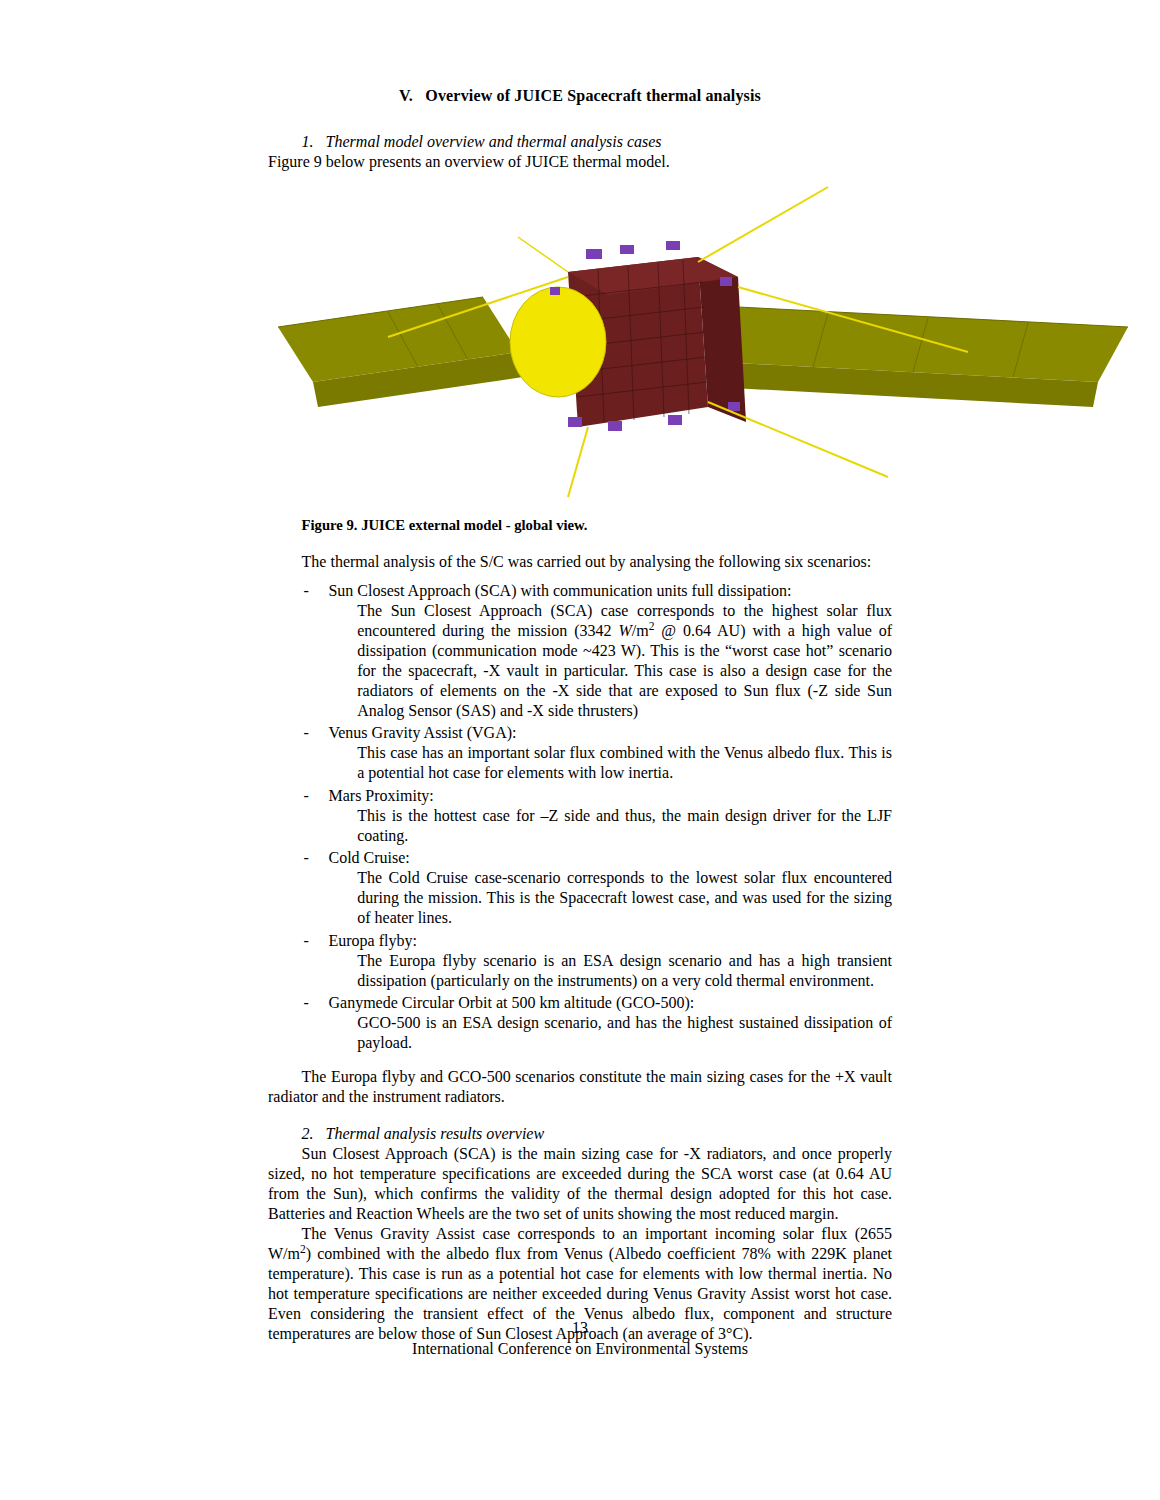V. Overview of JUICE Spacecraft thermal analysis
1. Thermal model overview and thermal analysis cases
Figure 9 below presents an overview of JUICE thermal model.
Figure 9. JUICE external model - global view.
The thermal analysis of the S/C was carried out by analysing the following six scenarios:
Sun Closest Approach (SCA) with communication units full dissipation:
The Sun Closest Approach (SCA) case corresponds to the highest solar flux encountered during the mission (3342 W/m2 @ 0.64 AU) with a high value of dissipation (communication mode ~423 W). This is the “worst case hot” scenario for the spacecraft, -X vault in particular. This case is also a design case for the radiators of elements on the -X side that are exposed to Sun flux (-Z side Sun Analog Sensor (SAS) and -X side thrusters)
Venus Gravity Assist (VGA):
This case has an important solar flux combined with the Venus albedo flux. This is a potential hot case for elements with low inertia.
Mars Proximity:
This is the hottest case for –Z side and thus, the main design driver for the LJF coating.
Cold Cruise:
The Cold Cruise case-scenario corresponds to the lowest solar flux encountered during the mission. This is the Spacecraft lowest case, and was used for the sizing of heater lines.
Europa flyby:
The Europa flyby scenario is an ESA design scenario and has a high transient dissipation (particularly on the instruments) on a very cold thermal environment.
Ganymede Circular Orbit at 500 km altitude (GCO-500):
GCO-500 is an ESA design scenario, and has the highest sustained dissipation of payload.
The Europa flyby and GCO-500 scenarios constitute the main sizing cases for the +X vault radiator and the instrument radiators.
2. Thermal analysis results overview
Sun Closest Approach (SCA) is the main sizing case for -X radiators, and once properly sized, no hot temperature specifications are exceeded during the SCA worst case (at 0.64 AU from the Sun), which confirms the validity of the thermal design adopted for this hot case. Batteries and Reaction Wheels are the two set of units showing the most reduced margin.
The Venus Gravity Assist case corresponds to an important incoming solar flux (2655 W/m2) combined with the albedo flux from Venus (Albedo coefficient 78% with 229K planet temperature). This case is run as a potential hot case for elements with low thermal inertia. No hot temperature specifications are neither exceeded during Venus Gravity Assist worst hot case. Even considering the transient effect of the Venus albedo flux, component and structure temperatures are below those of Sun Closest Approach (an average of 3°C).
13 International Conference on Environmental Systems